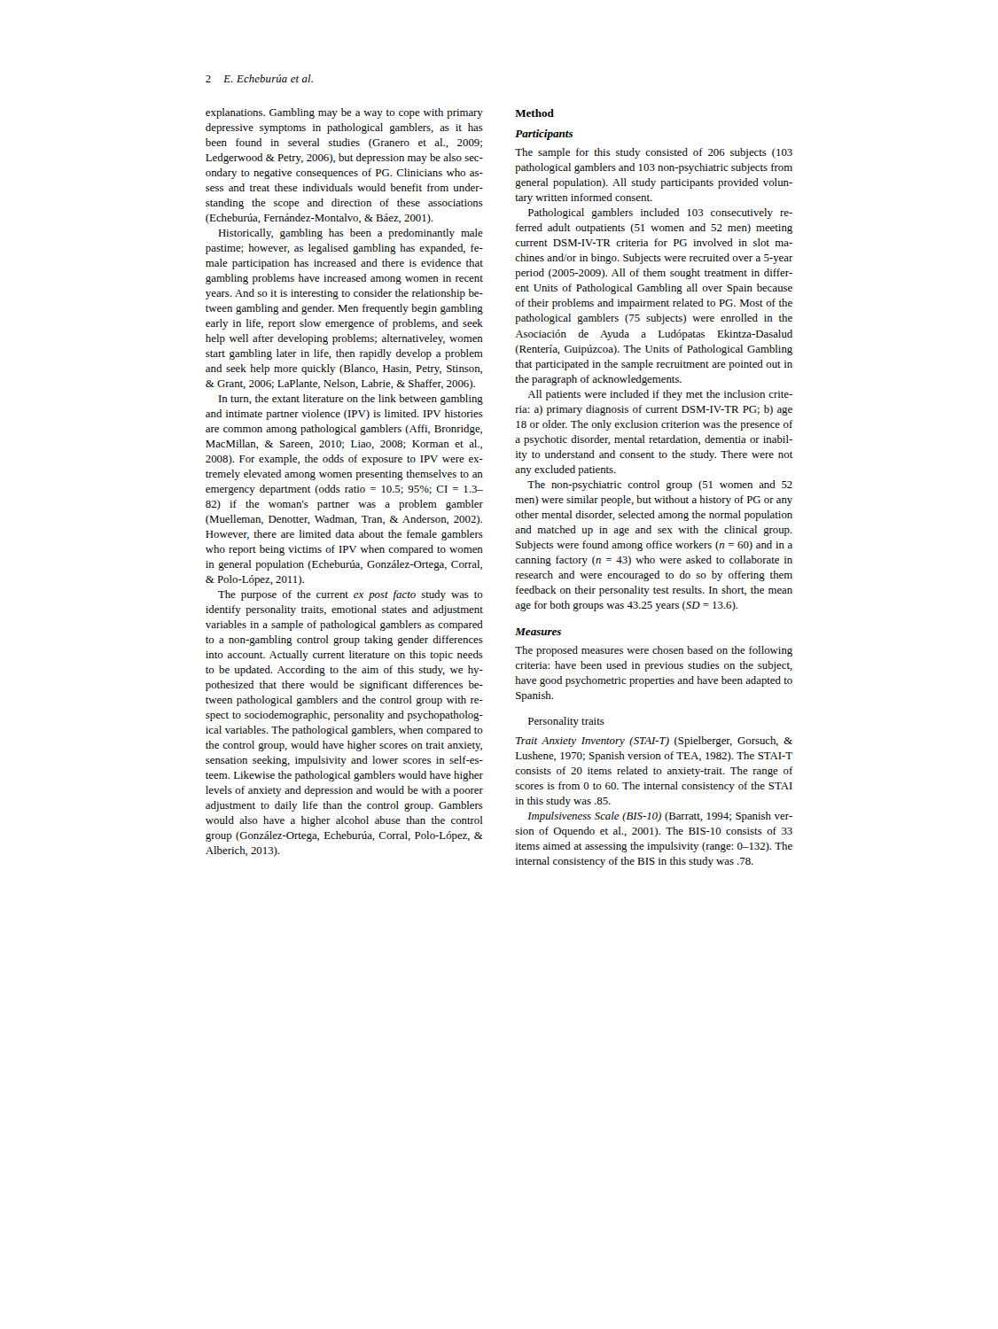2 E. Echeburúa et al.
explanations. Gambling may be a way to cope with primary depressive symptoms in pathological gamblers, as it has been found in several studies (Granero et al., 2009; Ledgerwood & Petry, 2006), but depression may be also secondary to negative consequences of PG. Clinicians who assess and treat these individuals would benefit from understanding the scope and direction of these associations (Echeburúa, Fernández-Montalvo, & Báez, 2001).
Historically, gambling has been a predominantly male pastime; however, as legalised gambling has expanded, female participation has increased and there is evidence that gambling problems have increased among women in recent years. And so it is interesting to consider the relationship between gambling and gender. Men frequently begin gambling early in life, report slow emergence of problems, and seek help well after developing problems; alternativeley, women start gambling later in life, then rapidly develop a problem and seek help more quickly (Blanco, Hasin, Petry, Stinson, & Grant, 2006; LaPlante, Nelson, Labrie, & Shaffer, 2006).
In turn, the extant literature on the link between gambling and intimate partner violence (IPV) is limited. IPV histories are common among pathological gamblers (Affi, Bronridge, MacMillan, & Sareen, 2010; Liao, 2008; Korman et al., 2008). For example, the odds of exposure to IPV were extremely elevated among women presenting themselves to an emergency department (odds ratio = 10.5; 95%; CI = 1.3–82) if the woman's partner was a problem gambler (Muelleman, Denotter, Wadman, Tran, & Anderson, 2002). However, there are limited data about the female gamblers who report being victims of IPV when compared to women in general population (Echeburúa, González-Ortega, Corral, & Polo-López, 2011).
The purpose of the current ex post facto study was to identify personality traits, emotional states and adjustment variables in a sample of pathological gamblers as compared to a non-gambling control group taking gender differences into account. Actually current literature on this topic needs to be updated. According to the aim of this study, we hypothesized that there would be significant differences between pathological gamblers and the control group with respect to sociodemographic, personality and psychopathological variables. The pathological gamblers, when compared to the control group, would have higher scores on trait anxiety, sensation seeking, impulsivity and lower scores in self-esteem. Likewise the pathological gamblers would have higher levels of anxiety and depression and would be with a poorer adjustment to daily life than the control group. Gamblers would also have a higher alcohol abuse than the control group (González-Ortega, Echeburúa, Corral, Polo-López, & Alberich, 2013).
Method
Participants
The sample for this study consisted of 206 subjects (103 pathological gamblers and 103 non-psychiatric subjects from general population). All study participants provided voluntary written informed consent.
Pathological gamblers included 103 consecutively referred adult outpatients (51 women and 52 men) meeting current DSM-IV-TR criteria for PG involved in slot machines and/or in bingo. Subjects were recruited over a 5-year period (2005-2009). All of them sought treatment in different Units of Pathological Gambling all over Spain because of their problems and impairment related to PG. Most of the pathological gamblers (75 subjects) were enrolled in the Asociación de Ayuda a Ludópatas Ekintza-Dasalud (Rentería, Guipúzcoa). The Units of Pathological Gambling that participated in the sample recruitment are pointed out in the paragraph of acknowledgements.
All patients were included if they met the inclusion criteria: a) primary diagnosis of current DSM-IV-TR PG; b) age 18 or older. The only exclusion criterion was the presence of a psychotic disorder, mental retardation, dementia or inability to understand and consent to the study. There were not any excluded patients.
The non-psychiatric control group (51 women and 52 men) were similar people, but without a history of PG or any other mental disorder, selected among the normal population and matched up in age and sex with the clinical group. Subjects were found among office workers (n = 60) and in a canning factory (n = 43) who were asked to collaborate in research and were encouraged to do so by offering them feedback on their personality test results. In short, the mean age for both groups was 43.25 years (SD = 13.6).
Measures
The proposed measures were chosen based on the following criteria: have been used in previous studies on the subject, have good psychometric properties and have been adapted to Spanish.
Personality traits
Trait Anxiety Inventory (STAI-T) (Spielberger, Gorsuch, & Lushene, 1970; Spanish version of TEA, 1982). The STAI-T consists of 20 items related to anxiety-trait. The range of scores is from 0 to 60. The internal consistency of the STAI in this study was .85.
Impulsiveness Scale (BIS-10) (Barratt, 1994; Spanish version of Oquendo et al., 2001). The BIS-10 consists of 33 items aimed at assessing the impulsivity (range: 0–132). The internal consistency of the BIS in this study was .78.